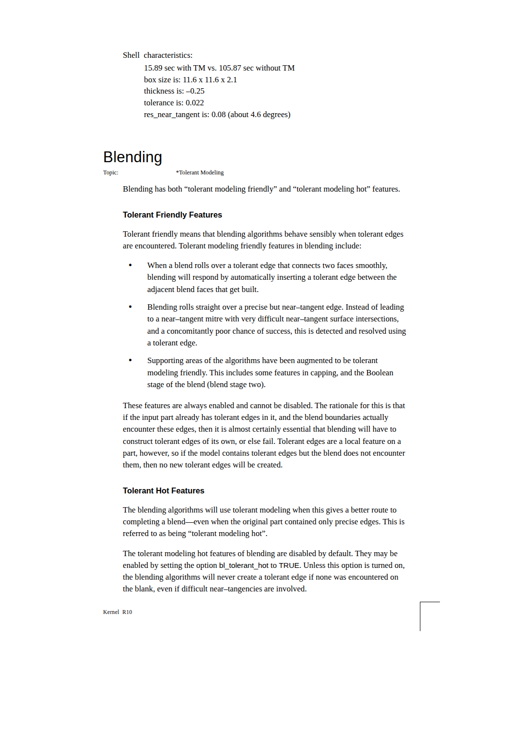Shell characteristics:
15.89 sec with TM vs. 105.87 sec without TM
box size is: 11.6 x 11.6 x 2.1
thickness is: –0.25
tolerance is: 0.022
res_near_tangent is: 0.08 (about 4.6 degrees)
Blending
Topic: *Tolerant Modeling
Blending has both “tolerant modeling friendly” and “tolerant modeling hot” features.
Tolerant Friendly Features
Tolerant friendly means that blending algorithms behave sensibly when tolerant edges are encountered. Tolerant modeling friendly features in blending include:
When a blend rolls over a tolerant edge that connects two faces smoothly, blending will respond by automatically inserting a tolerant edge between the adjacent blend faces that get built.
Blending rolls straight over a precise but near–tangent edge. Instead of leading to a near–tangent mitre with very difficult near–tangent surface intersections, and a concomitantly poor chance of success, this is detected and resolved using a tolerant edge.
Supporting areas of the algorithms have been augmented to be tolerant modeling friendly. This includes some features in capping, and the Boolean stage of the blend (blend stage two).
These features are always enabled and cannot be disabled. The rationale for this is that if the input part already has tolerant edges in it, and the blend boundaries actually encounter these edges, then it is almost certainly essential that blending will have to construct tolerant edges of its own, or else fail. Tolerant edges are a local feature on a part, however, so if the model contains tolerant edges but the blend does not encounter them, then no new tolerant edges will be created.
Tolerant Hot Features
The blending algorithms will use tolerant modeling when this gives a better route to completing a blend—even when the original part contained only precise edges. This is referred to as being “tolerant modeling hot”.
The tolerant modeling hot features of blending are disabled by default. They may be enabled by setting the option bl_tolerant_hot to TRUE. Unless this option is turned on, the blending algorithms will never create a tolerant edge if none was encountered on the blank, even if difficult near–tangencies are involved.
Kernel R10